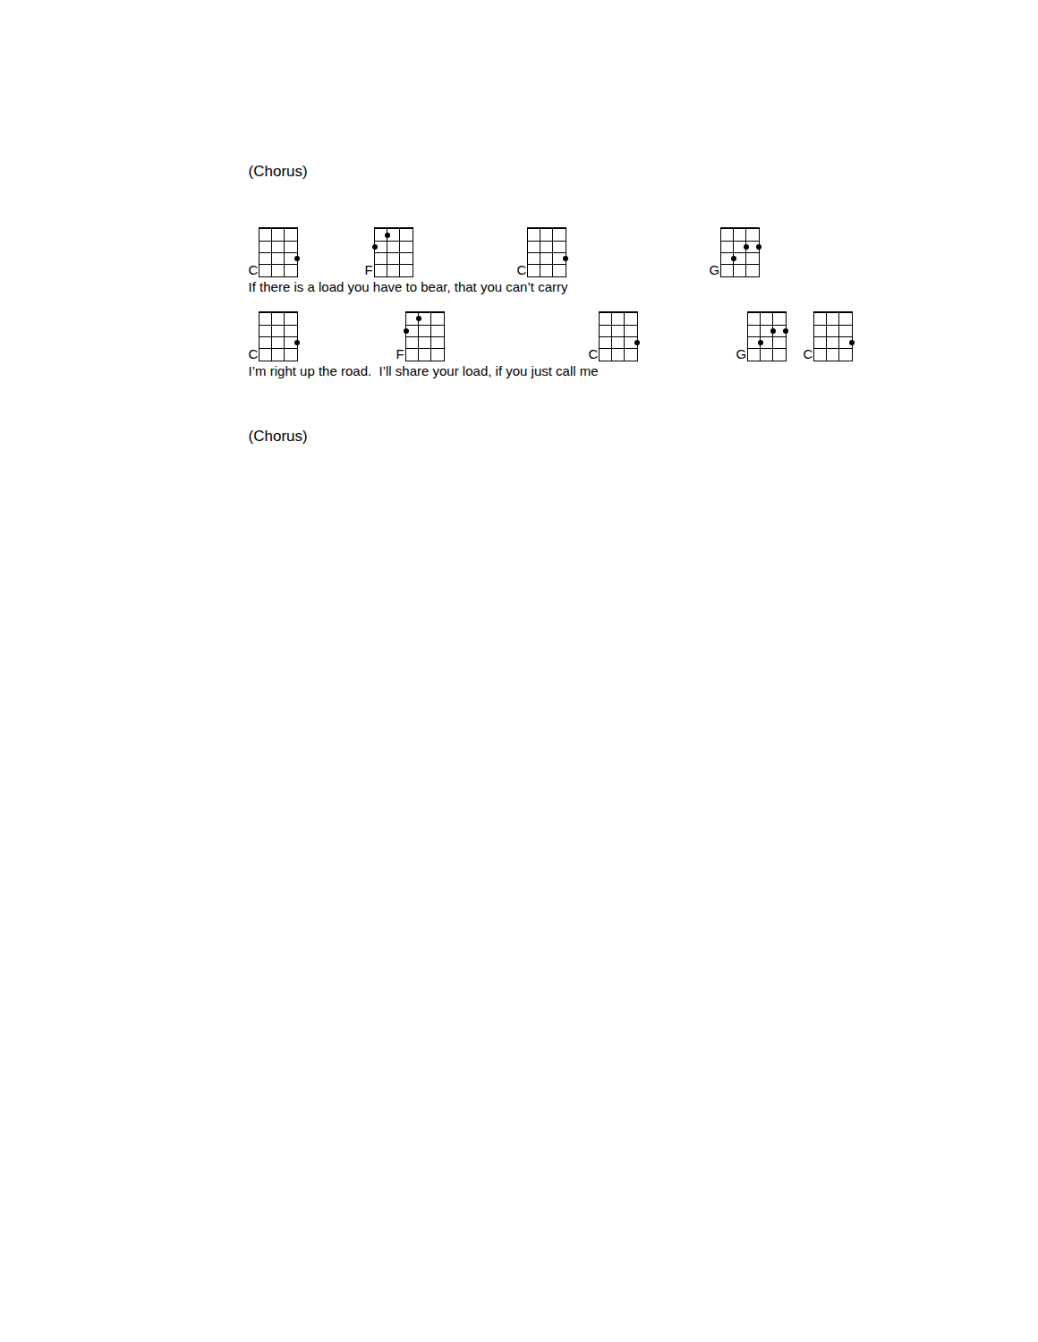(Chorus)
C F C G
If there is a load you have to bear, that you can’t carry
C F C G C
I’m right up the road. I’ll share your load, if you just call me
(Chorus)